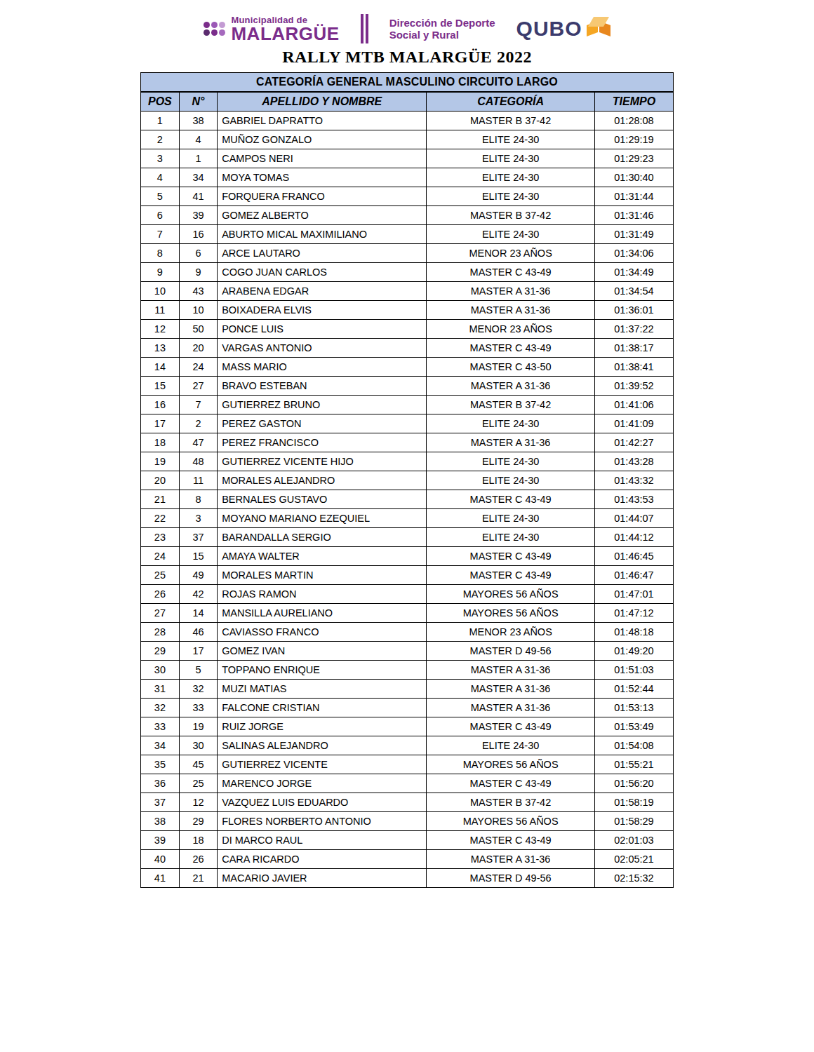Municipalidad de
MALARGÜE
Dirección de Deporte
Social y Rural
QUBO
RALLY MTB MALARGÜE 2022
CATEGORÍA GENERAL MASCULINO CIRCUITO LARGO
| POS | N° | APELLIDO Y NOMBRE | CATEGORÍA | TIEMPO |
| --- | --- | --- | --- | --- |
| 1 | 38 | GABRIEL DAPRATTO | MASTER B 37-42 | 01:28:08 |
| 2 | 4 | MUÑOZ GONZALO | ELITE 24-30 | 01:29:19 |
| 3 | 1 | CAMPOS NERI | ELITE 24-30 | 01:29:23 |
| 4 | 34 | MOYA TOMAS | ELITE 24-30 | 01:30:40 |
| 5 | 41 | FORQUERA FRANCO | ELITE 24-30 | 01:31:44 |
| 6 | 39 | GOMEZ ALBERTO | MASTER B 37-42 | 01:31:46 |
| 7 | 16 | ABURTO MICAL MAXIMILIANO | ELITE 24-30 | 01:31:49 |
| 8 | 6 | ARCE LAUTARO | MENOR 23 AÑOS | 01:34:06 |
| 9 | 9 | COGO JUAN CARLOS | MASTER C 43-49 | 01:34:49 |
| 10 | 43 | ARABENA EDGAR | MASTER A 31-36 | 01:34:54 |
| 11 | 10 | BOIXADERA ELVIS | MASTER A 31-36 | 01:36:01 |
| 12 | 50 | PONCE LUIS | MENOR 23 AÑOS | 01:37:22 |
| 13 | 20 | VARGAS ANTONIO | MASTER C 43-49 | 01:38:17 |
| 14 | 24 | MASS MARIO | MASTER C 43-50 | 01:38:41 |
| 15 | 27 | BRAVO ESTEBAN | MASTER A 31-36 | 01:39:52 |
| 16 | 7 | GUTIERREZ BRUNO | MASTER B 37-42 | 01:41:06 |
| 17 | 2 | PEREZ GASTON | ELITE 24-30 | 01:41:09 |
| 18 | 47 | PEREZ FRANCISCO | MASTER A 31-36 | 01:42:27 |
| 19 | 48 | GUTIERREZ VICENTE HIJO | ELITE 24-30 | 01:43:28 |
| 20 | 11 | MORALES ALEJANDRO | ELITE 24-30 | 01:43:32 |
| 21 | 8 | BERNALES GUSTAVO | MASTER C 43-49 | 01:43:53 |
| 22 | 3 | MOYANO MARIANO EZEQUIEL | ELITE 24-30 | 01:44:07 |
| 23 | 37 | BARANDALLA SERGIO | ELITE 24-30 | 01:44:12 |
| 24 | 15 | AMAYA WALTER | MASTER C 43-49 | 01:46:45 |
| 25 | 49 | MORALES MARTIN | MASTER C 43-49 | 01:46:47 |
| 26 | 42 | ROJAS RAMON | MAYORES 56 AÑOS | 01:47:01 |
| 27 | 14 | MANSILLA AURELIANO | MAYORES 56 AÑOS | 01:47:12 |
| 28 | 46 | CAVIASSO FRANCO | MENOR 23 AÑOS | 01:48:18 |
| 29 | 17 | GOMEZ IVAN | MASTER D 49-56 | 01:49:20 |
| 30 | 5 | TOPPANO ENRIQUE | MASTER A 31-36 | 01:51:03 |
| 31 | 32 | MUZI MATIAS | MASTER A 31-36 | 01:52:44 |
| 32 | 33 | FALCONE CRISTIAN | MASTER A 31-36 | 01:53:13 |
| 33 | 19 | RUIZ JORGE | MASTER C 43-49 | 01:53:49 |
| 34 | 30 | SALINAS ALEJANDRO | ELITE 24-30 | 01:54:08 |
| 35 | 45 | GUTIERREZ VICENTE | MAYORES 56 AÑOS | 01:55:21 |
| 36 | 25 | MARENCO JORGE | MASTER C 43-49 | 01:56:20 |
| 37 | 12 | VAZQUEZ LUIS EDUARDO | MASTER B 37-42 | 01:58:19 |
| 38 | 29 | FLORES NORBERTO ANTONIO | MAYORES 56 AÑOS | 01:58:29 |
| 39 | 18 | DI MARCO RAUL | MASTER C 43-49 | 02:01:03 |
| 40 | 26 | CARA RICARDO | MASTER A 31-36 | 02:05:21 |
| 41 | 21 | MACARIO JAVIER | MASTER D 49-56 | 02:15:32 |